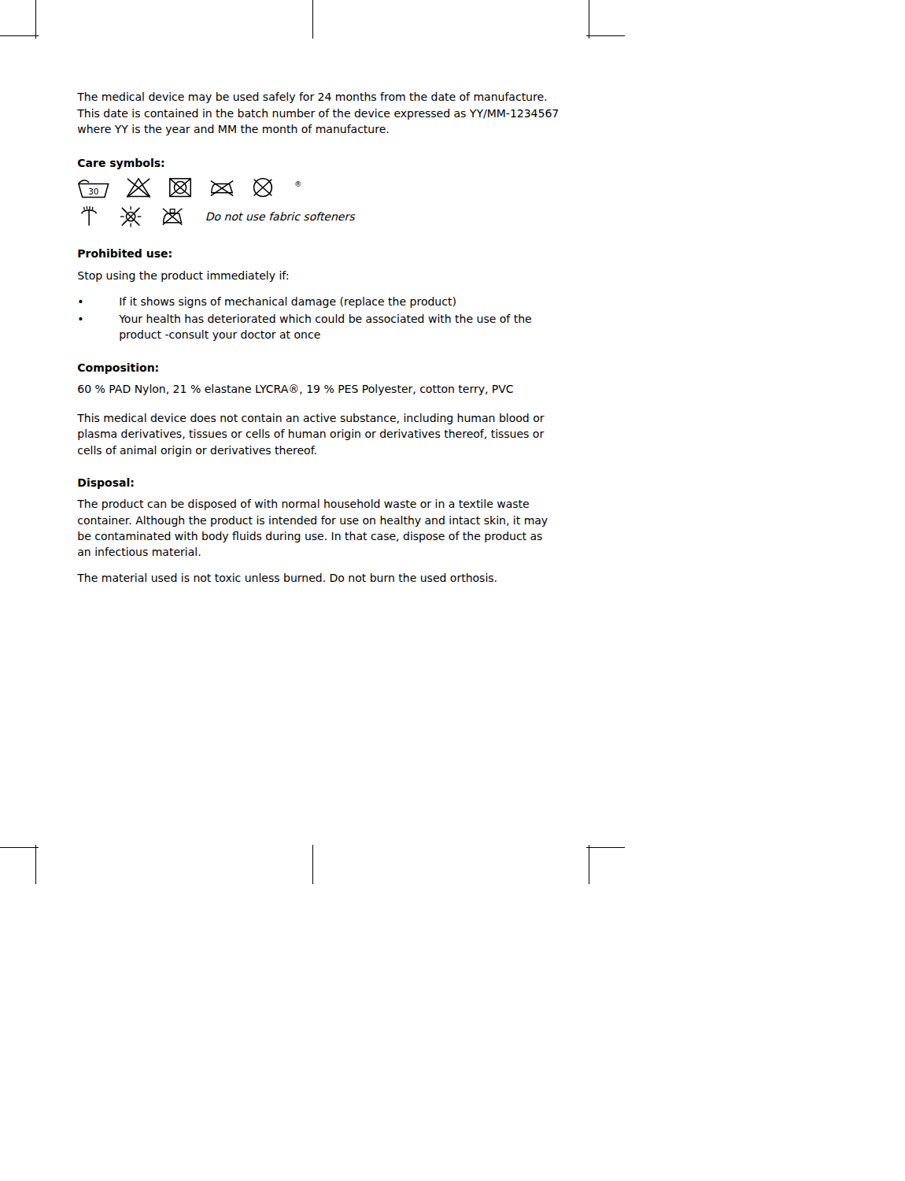The medical device may be used safely for 24 months from the date of manufacture. This date is contained in the batch number of the device expressed as YY/MM-1234567 where YY is the year and MM the month of manufacture.
Care symbols:
30 ®
Do not use fabric softeners
Prohibited use:
Stop using the product immediately if:
If it shows signs of mechanical damage (replace the product)
Your health has deteriorated which could be associated with the use of the product -consult your doctor at once
Composition:
60 % PAD Nylon, 21 % elastane LYCRA®, 19 % PES Polyester, cotton terry, PVC
This medical device does not contain an active substance, including human blood or plasma derivatives, tissues or cells of human origin or derivatives thereof, tissues or cells of animal origin or derivatives thereof.
Disposal:
The product can be disposed of with normal household waste or in a textile waste container. Although the product is intended for use on healthy and intact skin, it may be contaminated with body fluids during use. In that case, dispose of the product as an infectious material.
The material used is not toxic unless burned. Do not burn the used orthosis.